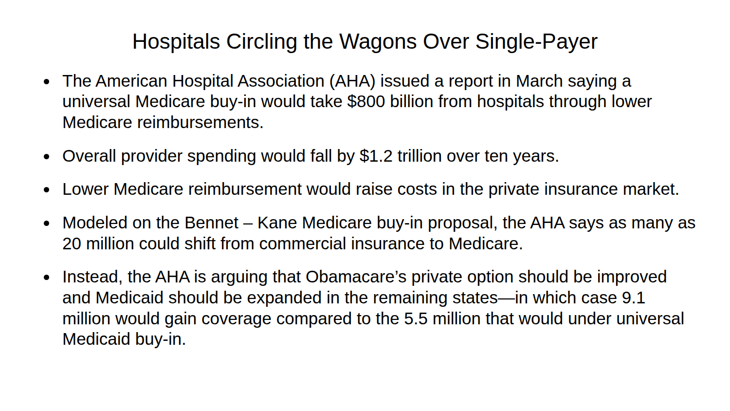Hospitals Circling the Wagons Over Single-Payer
The American Hospital Association (AHA) issued a report in March saying a universal Medicare buy-in would take $800 billion from hospitals through lower Medicare reimbursements.
Overall provider spending would fall by $1.2 trillion over ten years.
Lower Medicare reimbursement would raise costs in the private insurance market.
Modeled on the Bennet – Kane Medicare buy-in proposal, the AHA says as many as 20 million could shift from commercial insurance to Medicare.
Instead, the AHA is arguing that Obamacare’s private option should be improved and Medicaid should be expanded in the remaining states—in which case 9.1 million would gain coverage compared to the 5.5 million that would under universal Medicaid buy-in.